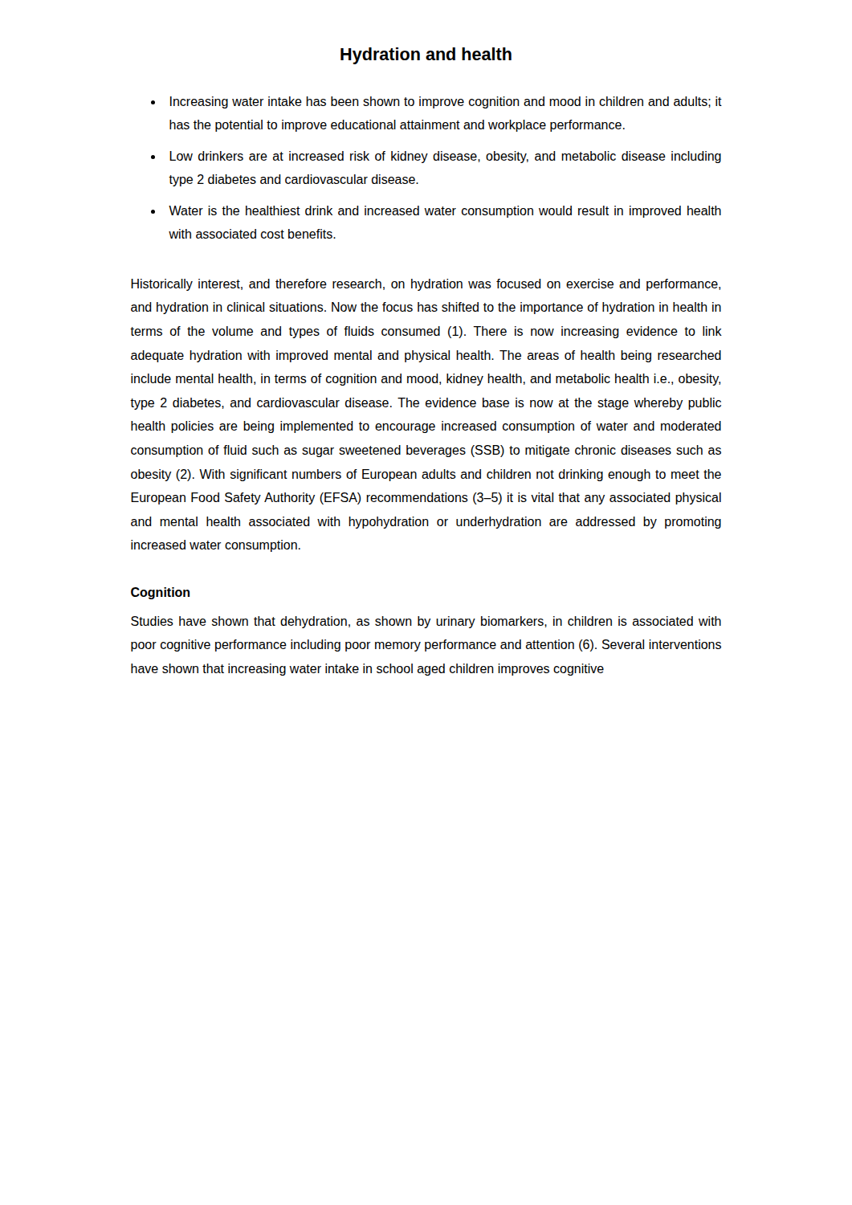Hydration and health
Increasing water intake has been shown to improve cognition and mood in children and adults; it has the potential to improve educational attainment and workplace performance.
Low drinkers are at increased risk of kidney disease, obesity, and metabolic disease including type 2 diabetes and cardiovascular disease.
Water is the healthiest drink and increased water consumption would result in improved health with associated cost benefits.
Historically interest, and therefore research, on hydration was focused on exercise and performance, and hydration in clinical situations. Now the focus has shifted to the importance of hydration in health in terms of the volume and types of fluids consumed (1). There is now increasing evidence to link adequate hydration with improved mental and physical health. The areas of health being researched include mental health, in terms of cognition and mood, kidney health, and metabolic health i.e., obesity, type 2 diabetes, and cardiovascular disease. The evidence base is now at the stage whereby public health policies are being implemented to encourage increased consumption of water and moderated consumption of fluid such as sugar sweetened beverages (SSB) to mitigate chronic diseases such as obesity (2). With significant numbers of European adults and children not drinking enough to meet the European Food Safety Authority (EFSA) recommendations (3–5) it is vital that any associated physical and mental health associated with hypohydration or underhydration are addressed by promoting increased water consumption.
Cognition
Studies have shown that dehydration, as shown by urinary biomarkers, in children is associated with poor cognitive performance including poor memory performance and attention (6). Several interventions have shown that increasing water intake in school aged children improves cognitive